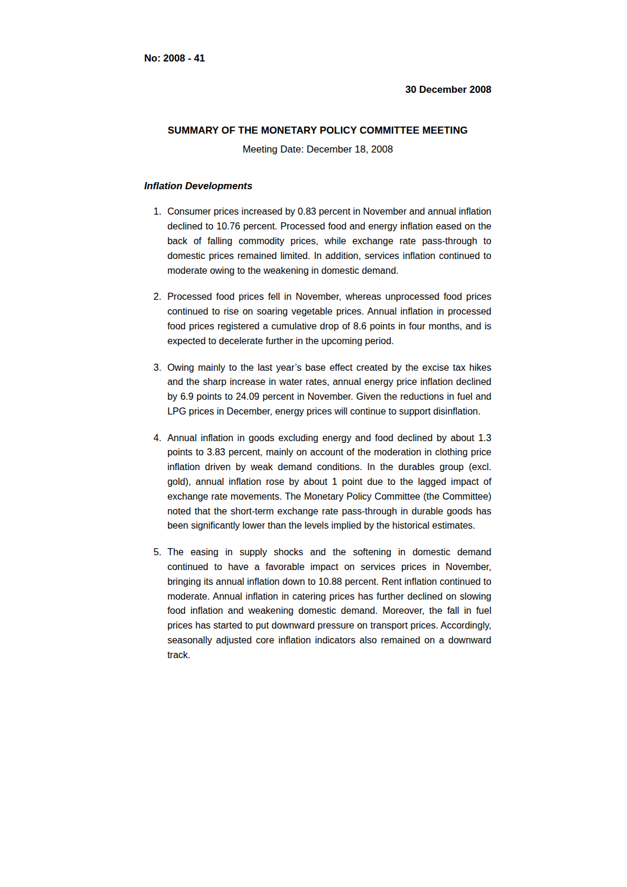No: 2008 - 41
30 December 2008
SUMMARY OF THE MONETARY POLICY COMMITTEE MEETING
Meeting Date: December 18, 2008
Inflation Developments
Consumer prices increased by 0.83 percent in November and annual inflation declined to 10.76 percent. Processed food and energy inflation eased on the back of falling commodity prices, while exchange rate pass-through to domestic prices remained limited. In addition, services inflation continued to moderate owing to the weakening in domestic demand.
Processed food prices fell in November, whereas unprocessed food prices continued to rise on soaring vegetable prices. Annual inflation in processed food prices registered a cumulative drop of 8.6 points in four months, and is expected to decelerate further in the upcoming period.
Owing mainly to the last year’s base effect created by the excise tax hikes and the sharp increase in water rates, annual energy price inflation declined by 6.9 points to 24.09 percent in November. Given the reductions in fuel and LPG prices in December, energy prices will continue to support disinflation.
Annual inflation in goods excluding energy and food declined by about 1.3 points to 3.83 percent, mainly on account of the moderation in clothing price inflation driven by weak demand conditions. In the durables group (excl. gold), annual inflation rose by about 1 point due to the lagged impact of exchange rate movements. The Monetary Policy Committee (the Committee) noted that the short-term exchange rate pass-through in durable goods has been significantly lower than the levels implied by the historical estimates.
The easing in supply shocks and the softening in domestic demand continued to have a favorable impact on services prices in November, bringing its annual inflation down to 10.88 percent. Rent inflation continued to moderate. Annual inflation in catering prices has further declined on slowing food inflation and weakening domestic demand. Moreover, the fall in fuel prices has started to put downward pressure on transport prices. Accordingly, seasonally adjusted core inflation indicators also remained on a downward track.